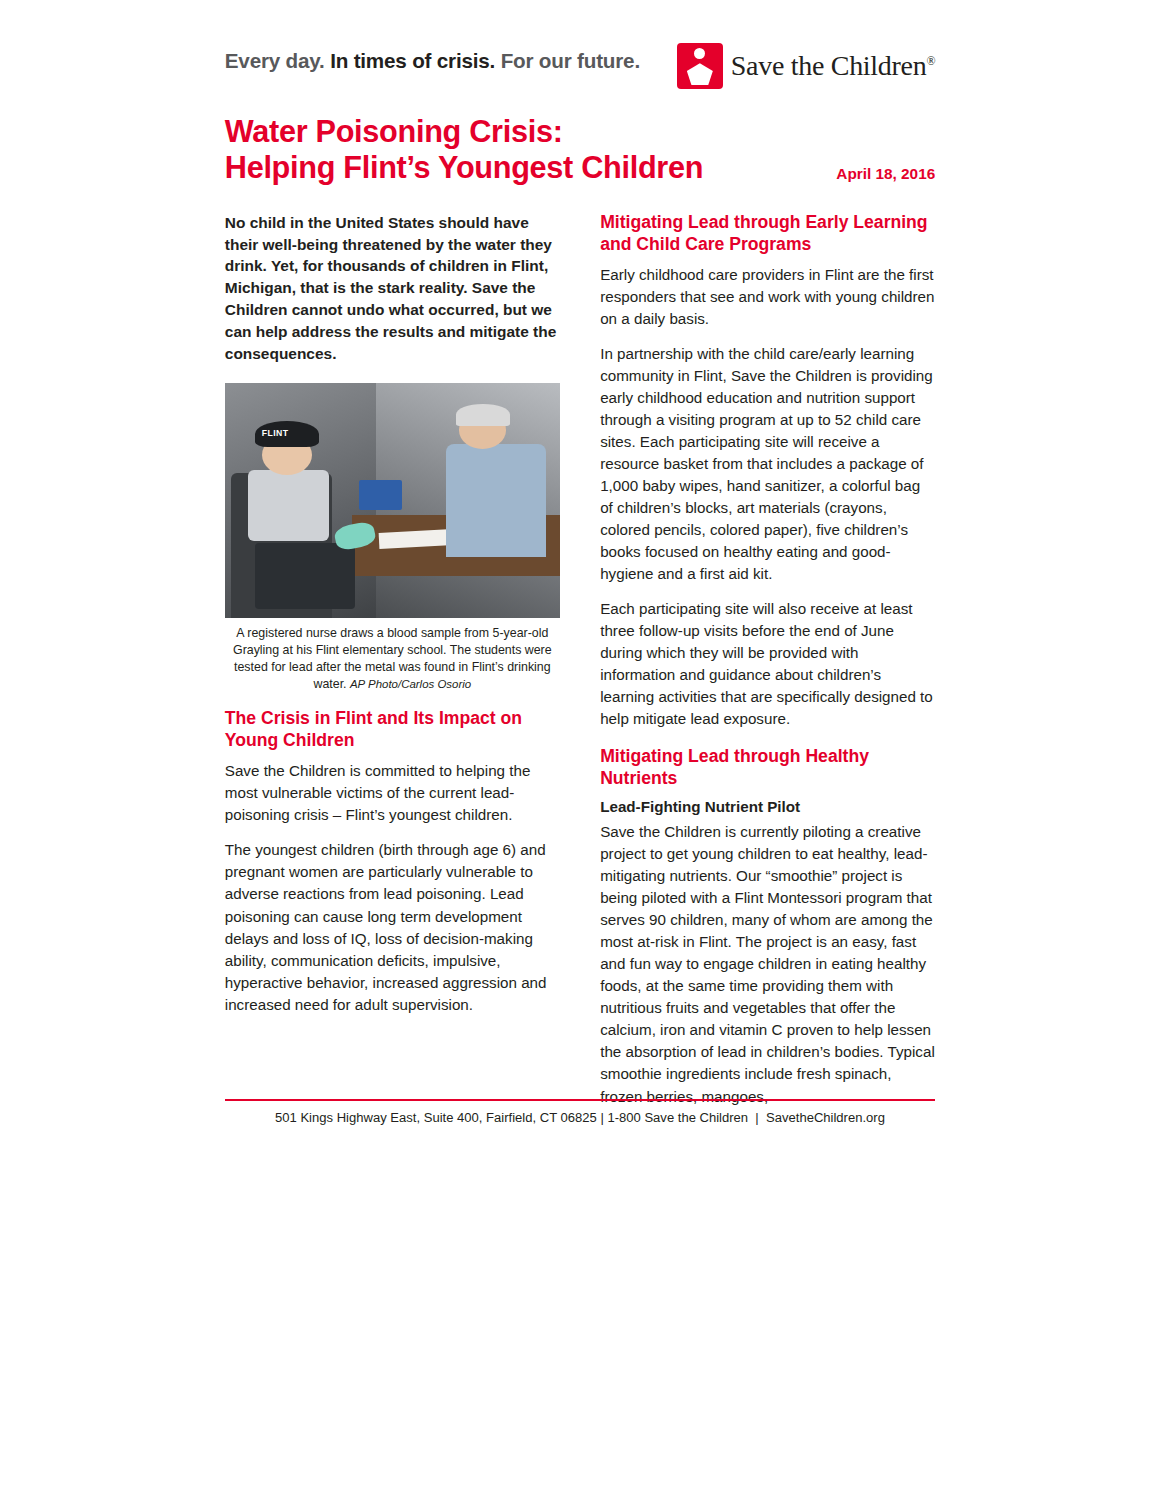Every day. In times of crisis. For our future.
Save the Children®
Water Poisoning Crisis:
Helping Flint’s Youngest Children
April 18, 2016
No child in the United States should have their well-being threatened by the water they drink. Yet, for thousands of children in Flint, Michigan, that is the stark reality. Save the Children cannot undo what occurred, but we can help address the results and mitigate the consequences.
FLINT
A registered nurse draws a blood sample from 5-year-old Grayling at his Flint elementary school. The students were tested for lead after the metal was found in Flint’s drinking water. AP Photo/Carlos Osorio
The Crisis in Flint and Its Impact on Young Children
Save the Children is committed to helping the most vulnerable victims of the current lead-poisoning crisis – Flint’s youngest children.
The youngest children (birth through age 6) and pregnant women are particularly vulnerable to adverse reactions from lead poisoning. Lead poisoning can cause long term development delays and loss of IQ, loss of decision-making ability, communication deficits, impulsive, hyperactive behavior, increased aggression and increased need for adult supervision.
Mitigating Lead through Early Learning and Child Care Programs
Early childhood care providers in Flint are the first responders that see and work with young children on a daily basis.
In partnership with the child care/early learning community in Flint, Save the Children is providing early childhood education and nutrition support through a visiting program at up to 52 child care sites. Each participating site will receive a resource basket from that includes a package of 1,000 baby wipes, hand sanitizer, a colorful bag of children’s blocks, art materials (crayons, colored pencils, colored paper), five children’s books focused on healthy eating and good-hygiene and a first aid kit.
Each participating site will also receive at least three follow-up visits before the end of June during which they will be provided with information and guidance about children’s learning activities that are specifically designed to help mitigate lead exposure.
Mitigating Lead through Healthy Nutrients
Lead-Fighting Nutrient Pilot
Save the Children is currently piloting a creative project to get young children to eat healthy, lead-mitigating nutrients. Our “smoothie” project is being piloted with a Flint Montessori program that serves 90 children, many of whom are among the most at-risk in Flint. The project is an easy, fast and fun way to engage children in eating healthy foods, at the same time providing them with nutritious fruits and vegetables that offer the calcium, iron and vitamin C proven to help lessen the absorption of lead in children’s bodies. Typical smoothie ingredients include fresh spinach, frozen berries, mangoes,
501 Kings Highway East, Suite 400, Fairfield, CT 06825 | 1-800 Save the Children | SavetheChildren.org